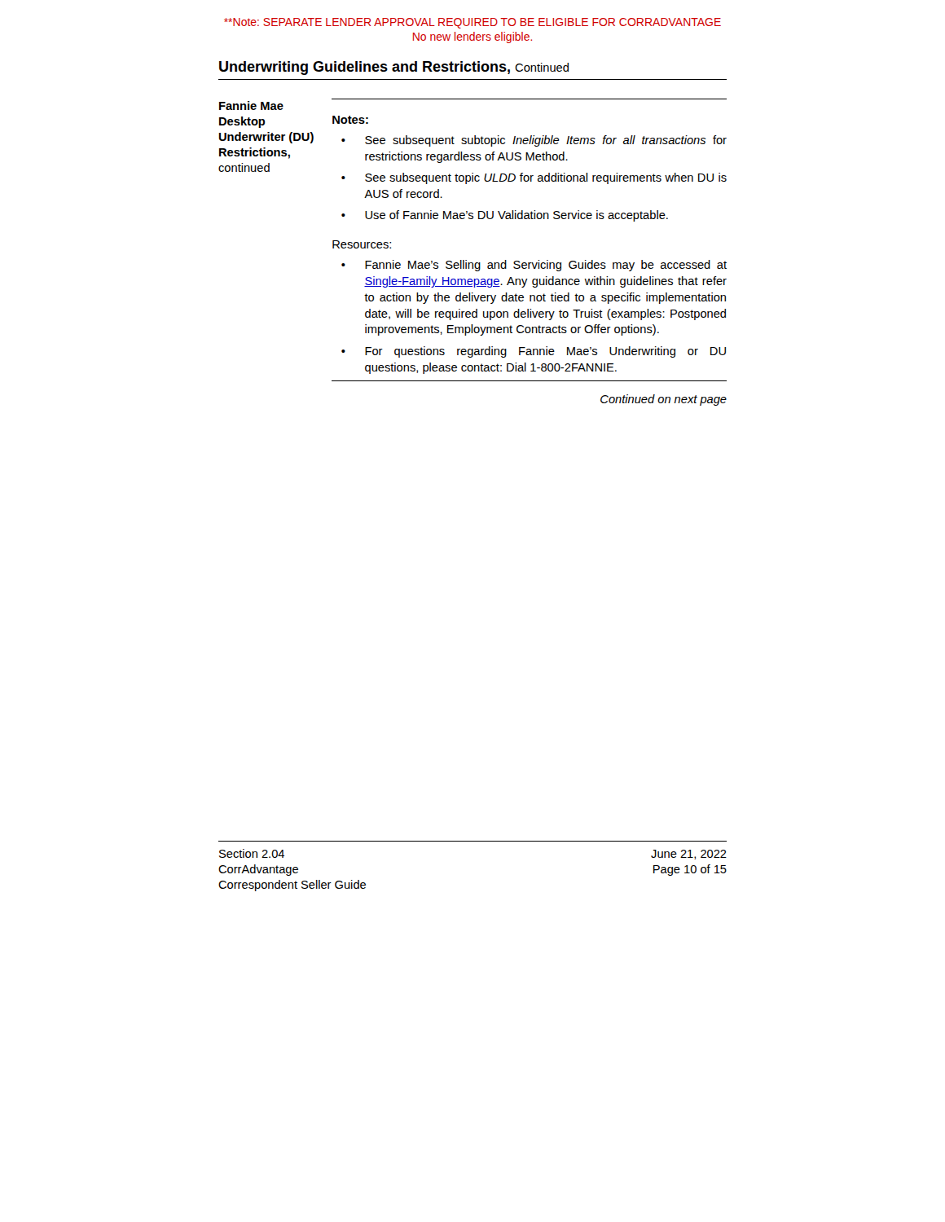**Note: SEPARATE LENDER APPROVAL REQUIRED TO BE ELIGIBLE FOR CORRADVANTAGE
No new lenders eligible.
Underwriting Guidelines and Restrictions, Continued
| Fannie Mae Desktop Underwriter (DU) Restrictions, continued | Notes: See subsequent subtopic Ineligible Items for all transactions for restrictions regardless of AUS Method. See subsequent topic ULDD for additional requirements when DU is AUS of record. Use of Fannie Mae’s DU Validation Service is acceptable. Resources: Fannie Mae’s Selling and Servicing Guides may be accessed at Single-Family Homepage . Any guidance within guidelines that refer to action by the delivery date not tied to a specific implementation date, will be required upon delivery to Truist (examples: Postponed improvements, Employment Contracts or Offer options). For questions regarding Fannie Mae’s Underwriting or DU questions, please contact: Dial 1-800-2FANNIE. Continued on next page |
| Section 2.04 CorrAdvantage Correspondent Seller Guide | June 21, 2022 Page 10 of 15 |